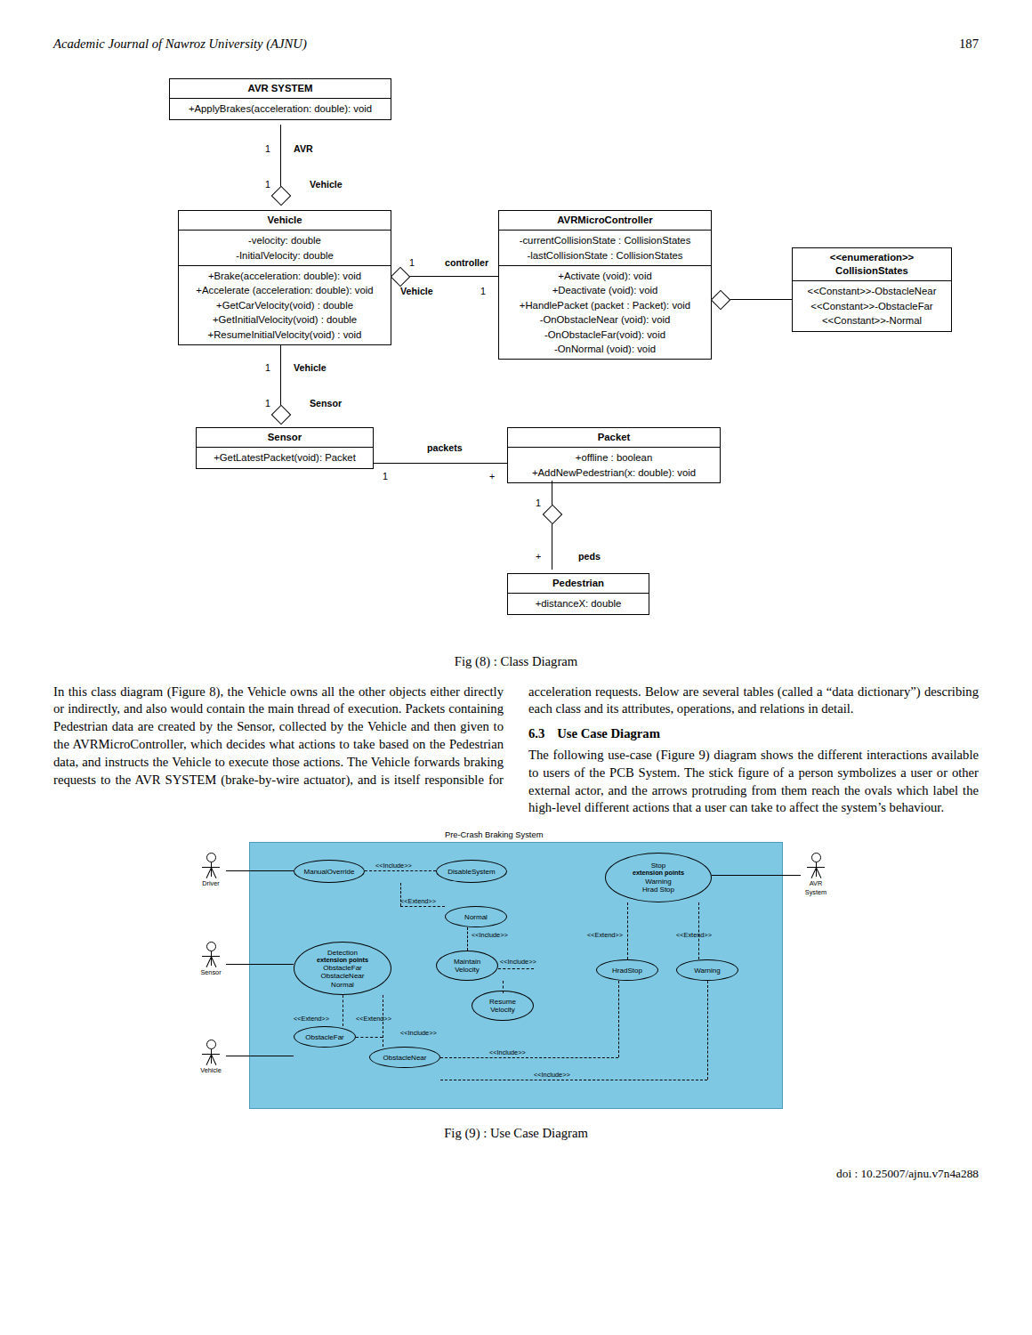Academic Journal of Nawroz University (AJNU) 187
AVR SYSTEM
+ApplyBrakes(acceleration: double): void
1
AVR
1
Vehicle
Vehicle
-velocity: double
-InitialVelocity: double
+Brake(acceleration: double): void
+Accelerate (acceleration: double): void
+GetCarVelocity(void) : double
+GetInitialVelocity(void) : double
+ResumeInitialVelocity(void) : void
AVRMicroController
-currentCollisionState : CollisionStates
-lastCollisionState : CollisionStates
+Activate (void): void
+Deactivate (void): void
+HandlePacket (packet : Packet): void
-OnObstacleNear (void): void
-OnObstacleFar(void): void
-OnNormal (void): void
1
controller
Vehicle
1
<<enumeration>>
CollisionStates
<<Constant>>-ObstacleNear
<<Constant>>-ObstacleFar
<<Constant>>-Normal
1
Vehicle
1
Sensor
Sensor
+GetLatestPacket(void): Packet
Packet
+offline : boolean
+AddNewPedestrian(x: double): void
packets
1
+
1
+
peds
Pedestrian
+distanceX: double
Fig (8) : Class Diagram
In this class diagram (Figure 8), the Vehicle owns all the other objects either directly or indirectly, and also would contain the main thread of execution. Packets containing Pedestrian data are created by the Sensor, collected by the Vehicle and then given to the AVRMicroController, which decides what actions to take based on the Pedestrian data, and instructs the Vehicle to execute those actions. The Vehicle forwards braking requests to the AVR SYSTEM (brake-by-wire actuator), and is itself responsible for acceleration requests. Below are several tables (called a “data dictionary”) describing each class and its attributes, operations, and relations in detail.
6.3 Use Case Diagram
The following use-case (Figure 9) diagram shows the different interactions available to users of the PCB System. The stick figure of a person symbolizes a user or other external actor, and the arrows protruding from them reach the ovals which label the high-level different actions that a user can take to affect the system’s behaviour.
Pre-Crash Braking System
Driver
Sensor
Vehicle
AVR System
ManualOverride
DisableSystem
Normal
Detection
extension points
ObstacleFar
ObstacleNear
Normal
Maintain
Velocity
Resume
Velocity
ObstacleFar
ObstacleNear
Stop
extension points
Warning
Hrad Stop
HradStop
Warning
<<Include>>
<<Extend>>
<<Include>>
<<Include>>
<<Extend>>
<<Extend>>
<<Include>>
<<Include>>
<<Include>>
<<Extend>>
<<Extend>>
Fig (9) : Use Case Diagram
doi : 10.25007/ajnu.v7n4a288